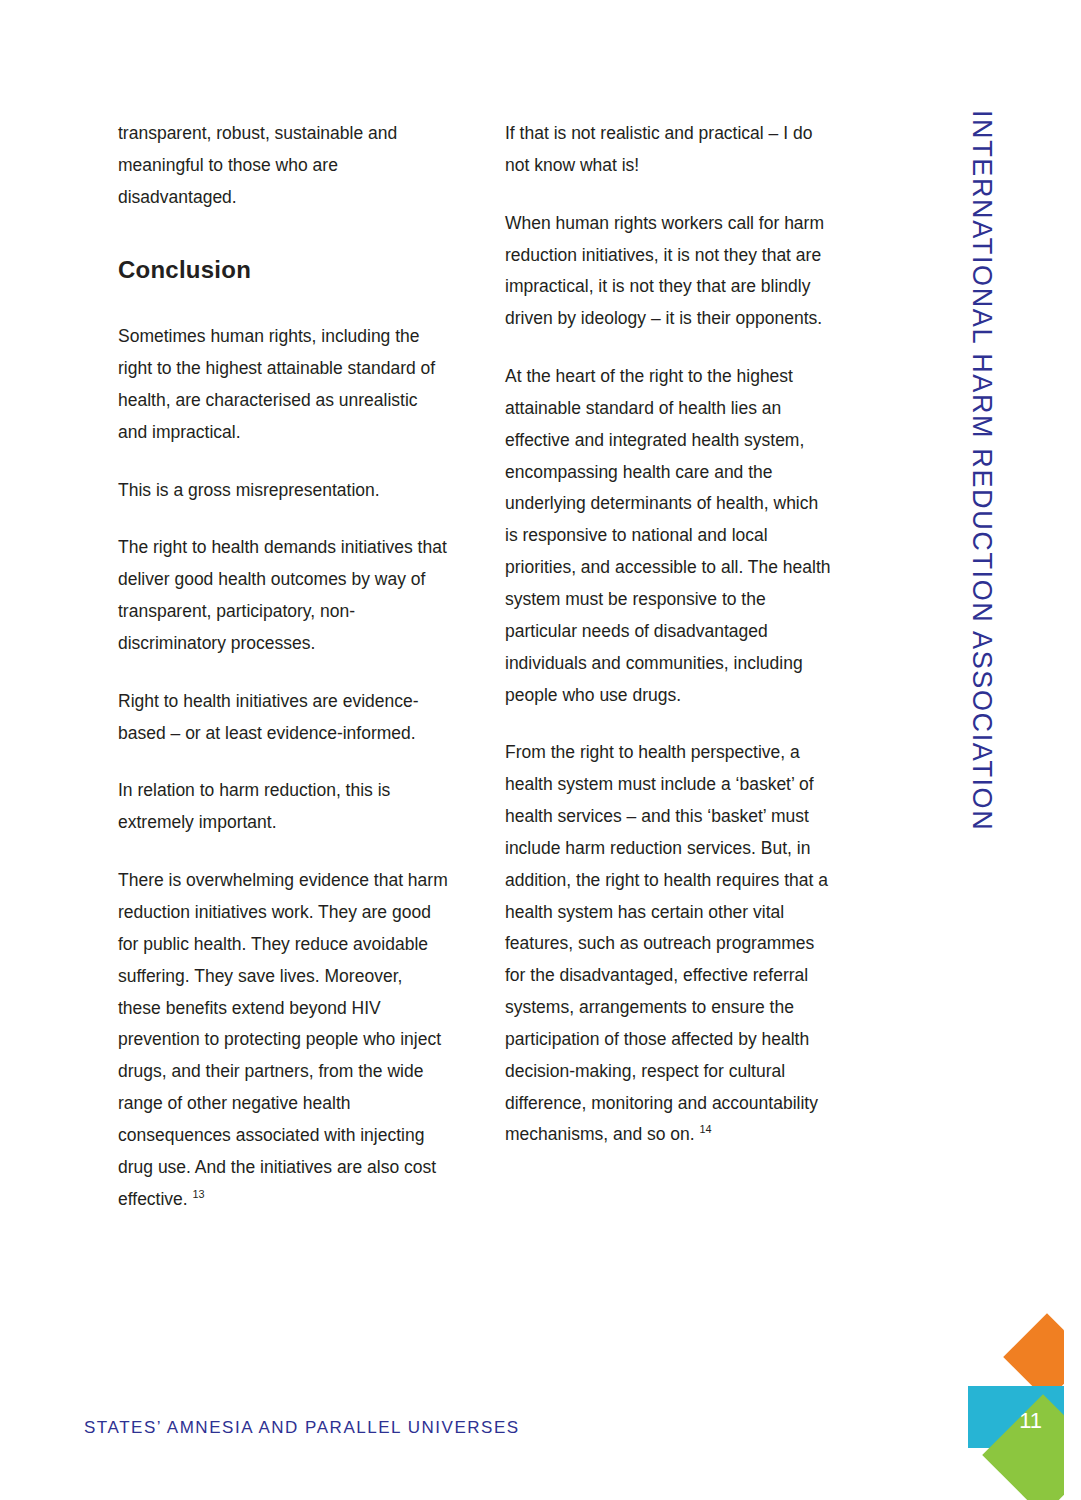International Harm Reduction Association
transparent, robust, sustainable and meaningful to those who are disadvantaged.
Conclusion
Sometimes human rights, including the right to the highest attainable standard of health, are characterised as unrealistic and impractical.
This is a gross misrepresentation.
The right to health demands initiatives that deliver good health outcomes by way of transparent, participatory, non-discriminatory processes.
Right to health initiatives are evidence-based – or at least evidence-informed.
In relation to harm reduction, this is extremely important.
There is overwhelming evidence that harm reduction initiatives work. They are good for public health. They reduce avoidable suffering. They save lives. Moreover, these benefits extend beyond HIV prevention to protecting people who inject drugs, and their partners, from the wide range of other negative health consequences associated with injecting drug use. And the initiatives are also cost effective. 13
If that is not realistic and practical – I do not know what is!
When human rights workers call for harm reduction initiatives, it is not they that are impractical, it is not they that are blindly driven by ideology – it is their opponents.
At the heart of the right to the highest attainable standard of health lies an effective and integrated health system, encompassing health care and the underlying determinants of health, which is responsive to national and local priorities, and accessible to all. The health system must be responsive to the particular needs of disadvantaged individuals and communities, including people who use drugs.
From the right to health perspective, a health system must include a ‘basket’ of health services – and this ‘basket’ must include harm reduction services. But, in addition, the right to health requires that a health system has certain other vital features, such as outreach programmes for the disadvantaged, effective referral systems, arrangements to ensure the participation of those affected by health decision-making, respect for cultural difference, monitoring and accountability mechanisms, and so on. 14
States’ amnesia and parallel universes
11